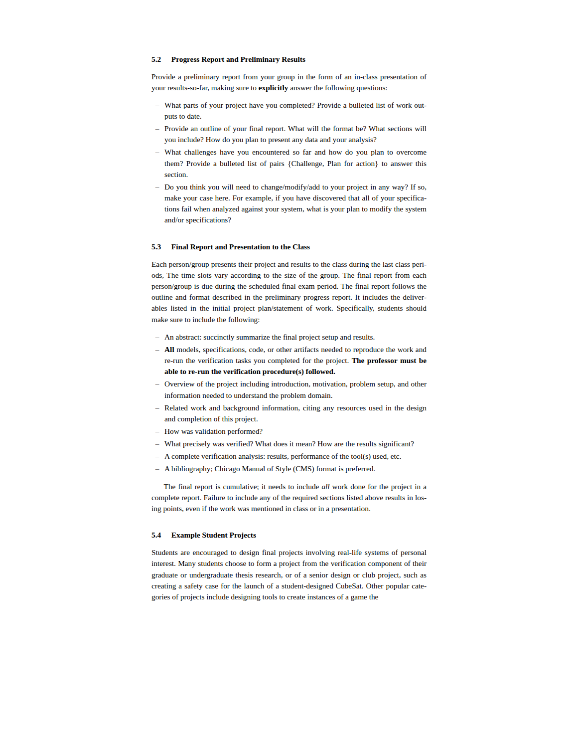5.2 Progress Report and Preliminary Results
Provide a preliminary report from your group in the form of an in-class presentation of your results-so-far, making sure to explicitly answer the following questions:
What parts of your project have you completed? Provide a bulleted list of work outputs to date.
Provide an outline of your final report. What will the format be? What sections will you include? How do you plan to present any data and your analysis?
What challenges have you encountered so far and how do you plan to overcome them? Provide a bulleted list of pairs {Challenge, Plan for action} to answer this section.
Do you think you will need to change/modify/add to your project in any way? If so, make your case here. For example, if you have discovered that all of your specifications fail when analyzed against your system, what is your plan to modify the system and/or specifications?
5.3 Final Report and Presentation to the Class
Each person/group presents their project and results to the class during the last class periods, The time slots vary according to the size of the group. The final report from each person/group is due during the scheduled final exam period. The final report follows the outline and format described in the preliminary progress report. It includes the deliverables listed in the initial project plan/statement of work. Specifically, students should make sure to include the following:
An abstract: succinctly summarize the final project setup and results.
All models, specifications, code, or other artifacts needed to reproduce the work and re-run the verification tasks you completed for the project. The professor must be able to re-run the verification procedure(s) followed.
Overview of the project including introduction, motivation, problem setup, and other information needed to understand the problem domain.
Related work and background information, citing any resources used in the design and completion of this project.
How was validation performed?
What precisely was verified? What does it mean? How are the results significant?
A complete verification analysis: results, performance of the tool(s) used, etc.
A bibliography; Chicago Manual of Style (CMS) format is preferred.
The final report is cumulative; it needs to include all work done for the project in a complete report. Failure to include any of the required sections listed above results in losing points, even if the work was mentioned in class or in a presentation.
5.4 Example Student Projects
Students are encouraged to design final projects involving real-life systems of personal interest. Many students choose to form a project from the verification component of their graduate or undergraduate thesis research, or of a senior design or club project, such as creating a safety case for the launch of a student-designed CubeSat. Other popular categories of projects include designing tools to create instances of a game the